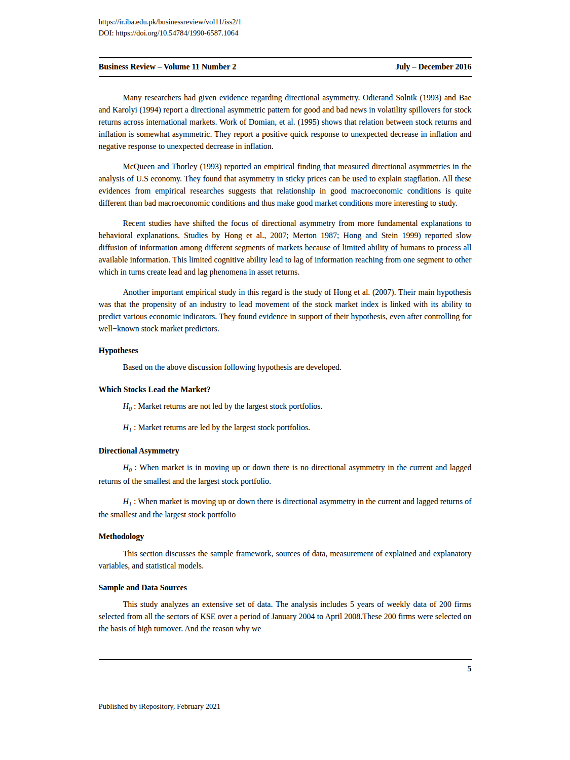https://ir.iba.edu.pk/businessreview/vol11/iss2/1
DOI: https://doi.org/10.54784/1990-6587.1064
Business Review – Volume 11 Number 2 July – December 2016
Many researchers had given evidence regarding directional asymmetry. Odierand Solnik (1993) and Bae and Karolyi (1994) report a directional asymmetric pattern for good and bad news in volatility spillovers for stock returns across international markets. Work of Domian, et al. (1995) shows that relation between stock returns and inflation is somewhat asymmetric. They report a positive quick response to unexpected decrease in inflation and negative response to unexpected decrease in inflation.
McQueen and Thorley (1993) reported an empirical finding that measured directional asymmetries in the analysis of U.S economy. They found that asymmetry in sticky prices can be used to explain stagflation. All these evidences from empirical researches suggests that relationship in good macroeconomic conditions is quite different than bad macroeconomic conditions and thus make good market conditions more interesting to study.
Recent studies have shifted the focus of directional asymmetry from more fundamental explanations to behavioral explanations. Studies by Hong et al., 2007; Merton 1987; Hong and Stein 1999) reported slow diffusion of information among different segments of markets because of limited ability of humans to process all available information. This limited cognitive ability lead to lag of information reaching from one segment to other which in turns create lead and lag phenomena in asset returns.
Another important empirical study in this regard is the study of Hong et al. (2007). Their main hypothesis was that the propensity of an industry to lead movement of the stock market index is linked with its ability to predict various economic indicators. They found evidence in support of their hypothesis, even after controlling for well−known stock market predictors.
Hypotheses
Based on the above discussion following hypothesis are developed.
Which Stocks Lead the Market?
H0 : Market returns are not led by the largest stock portfolios.
H1 : Market returns are led by the largest stock portfolios.
Directional Asymmetry
H0 : When market is in moving up or down there is no directional asymmetry in the current and lagged returns of the smallest and the largest stock portfolio.
H1 : When market is moving up or down there is directional asymmetry in the current and lagged returns of the smallest and the largest stock portfolio
Methodology
This section discusses the sample framework, sources of data, measurement of explained and explanatory variables, and statistical models.
Sample and Data Sources
This study analyzes an extensive set of data. The analysis includes 5 years of weekly data of 200 firms selected from all the sectors of KSE over a period of January 2004 to April 2008.These 200 firms were selected on the basis of high turnover. And the reason why we
5
Published by iRepository, February 2021